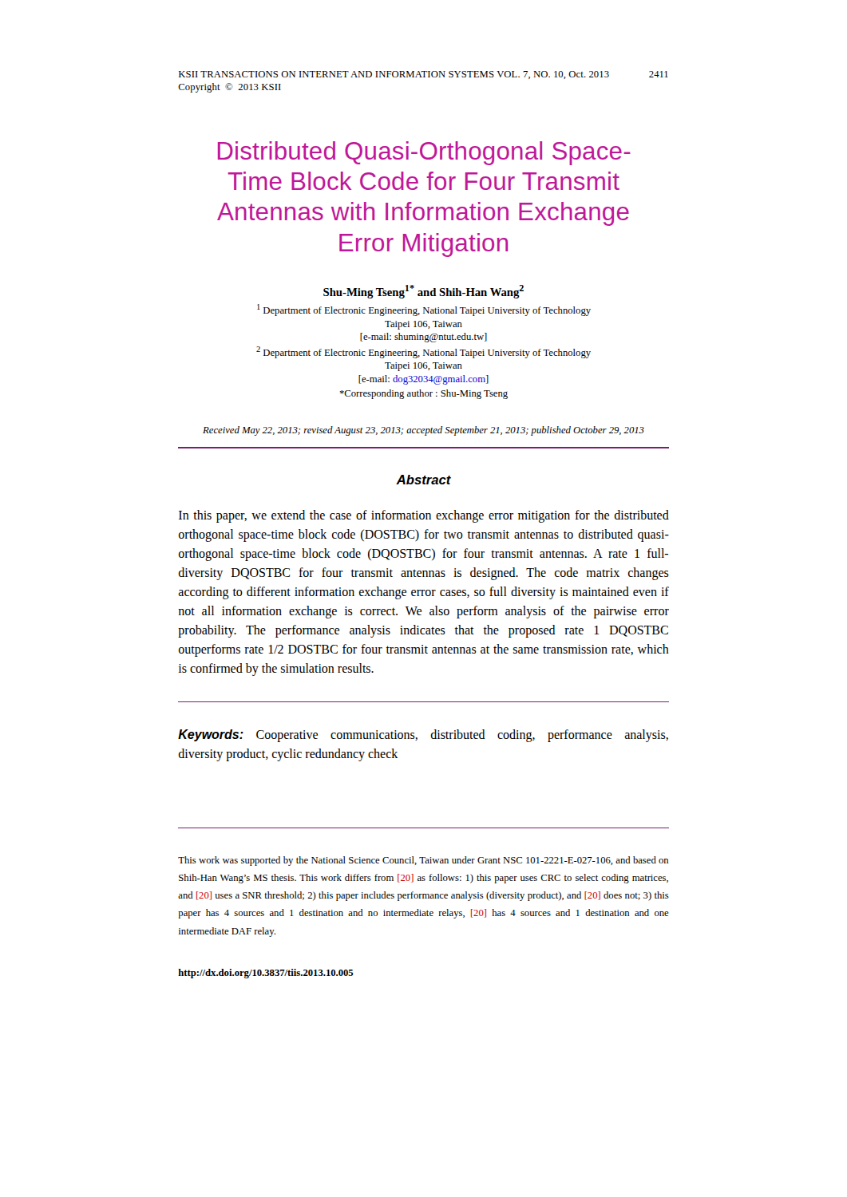KSII TRANSACTIONS ON INTERNET AND INFORMATION SYSTEMS VOL. 7, NO. 10, Oct. 2013 2411
Copyright © 2013 KSII
Distributed Quasi-Orthogonal Space-Time Block Code for Four Transmit Antennas with Information Exchange Error Mitigation
Shu-Ming Tseng1* and Shih-Han Wang2
1 Department of Electronic Engineering, National Taipei University of Technology Taipei 106, Taiwan [e-mail: shuming@ntut.edu.tw] 2 Department of Electronic Engineering, National Taipei University of Technology Taipei 106, Taiwan [e-mail: dog32034@gmail.com]
*Corresponding author : Shu-Ming Tseng
Received May 22, 2013; revised August 23, 2013; accepted September 21, 2013; published October 29, 2013
Abstract
In this paper, we extend the case of information exchange error mitigation for the distributed orthogonal space-time block code (DOSTBC) for two transmit antennas to distributed quasi-orthogonal space-time block code (DQOSTBC) for four transmit antennas. A rate 1 full-diversity DQOSTBC for four transmit antennas is designed. The code matrix changes according to different information exchange error cases, so full diversity is maintained even if not all information exchange is correct. We also perform analysis of the pairwise error probability. The performance analysis indicates that the proposed rate 1 DQOSTBC outperforms rate 1/2 DOSTBC for four transmit antennas at the same transmission rate, which is confirmed by the simulation results.
Keywords: Cooperative communications, distributed coding, performance analysis, diversity product, cyclic redundancy check
This work was supported by the National Science Council, Taiwan under Grant NSC 101-2221-E-027-106, and based on Shih-Han Wang’s MS thesis. This work differs from [20] as follows: 1) this paper uses CRC to select coding matrices, and [20] uses a SNR threshold; 2) this paper includes performance analysis (diversity product), and [20] does not; 3) this paper has 4 sources and 1 destination and no intermediate relays, [20] has 4 sources and 1 destination and one intermediate DAF relay.
http://dx.doi.org/10.3837/tiis.2013.10.005